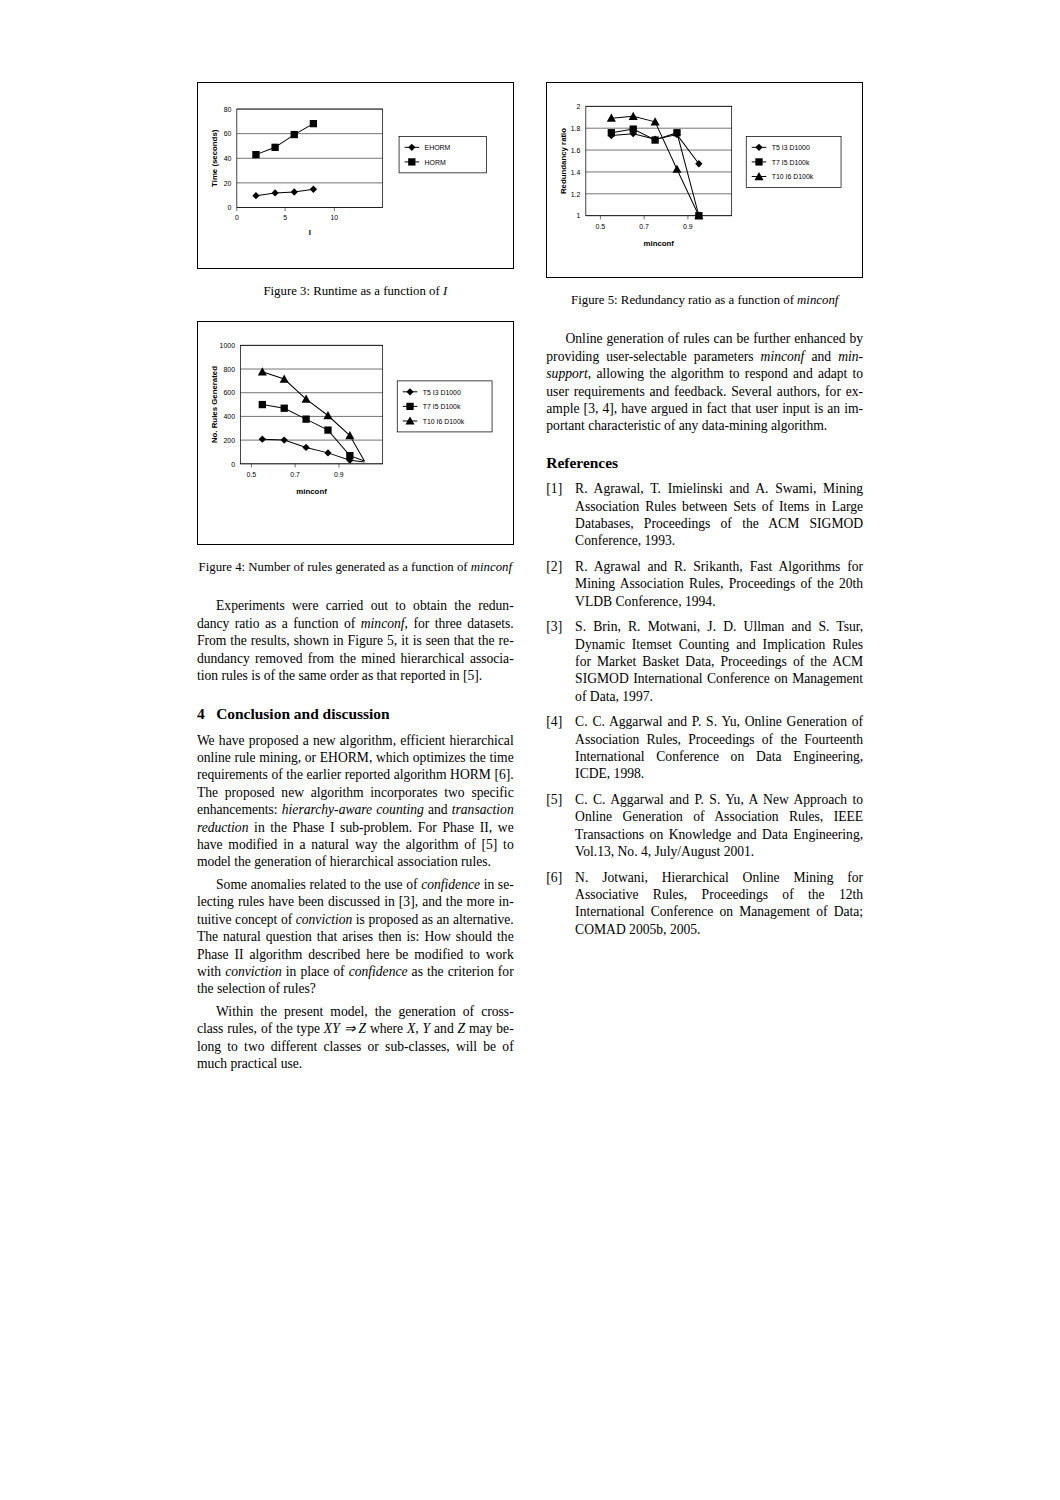80 60 40 20 0 0 5 10 I Time (seconds) EHORM HORM
Figure 3: Runtime as a function of I
1000 800 600 400 200 0 0.5 0.7 0.9 minconf No. Rules Generated T5 I3 D1000 T7 I5 D100k T10 I6 D100k
Figure 4: Number of rules generated as a function of minconf
Experiments were carried out to obtain the redundancy ratio as a function of minconf, for three datasets. From the results, shown in Figure 5, it is seen that the redundancy removed from the mined hierarchical association rules is of the same order as that reported in [5].
4 Conclusion and discussion
We have proposed a new algorithm, efficient hierarchical online rule mining, or EHORM, which optimizes the time requirements of the earlier reported algorithm HORM [6]. The proposed new algorithm incorporates two specific enhancements: hierarchy-aware counting and transaction reduction in the Phase I sub-problem. For Phase II, we have modified in a natural way the algorithm of [5] to model the generation of hierarchical association rules.
Some anomalies related to the use of confidence in selecting rules have been discussed in [3], and the more intuitive concept of conviction is proposed as an alternative. The natural question that arises then is: How should the Phase II algorithm described here be modified to work with conviction in place of confidence as the criterion for the selection of rules?
Within the present model, the generation of cross-class rules, of the type XY ⇒ Z where X, Y and Z may belong to two different classes or sub-classes, will be of much practical use.
2 1.8 1.6 1.4 1.2 1 0.5 0.7 0.9 minconf Redundancy ratio T5 I3 D1000 T7 I5 D100k T10 I6 D100k
Figure 5: Redundancy ratio as a function of minconf
Online generation of rules can be further enhanced by providing user-selectable parameters minconf and minsupport, allowing the algorithm to respond and adapt to user requirements and feedback. Several authors, for example [3, 4], have argued in fact that user input is an important characteristic of any data-mining algorithm.
References
[1] R. Agrawal, T. Imielinski and A. Swami, Mining Association Rules between Sets of Items in Large Databases, Proceedings of the ACM SIGMOD Conference, 1993.
[2] R. Agrawal and R. Srikanth, Fast Algorithms for Mining Association Rules, Proceedings of the 20th VLDB Conference, 1994.
[3] S. Brin, R. Motwani, J. D. Ullman and S. Tsur, Dynamic Itemset Counting and Implication Rules for Market Basket Data, Proceedings of the ACM SIGMOD International Conference on Management of Data, 1997.
[4] C. C. Aggarwal and P. S. Yu, Online Generation of Association Rules, Proceedings of the Fourteenth International Conference on Data Engineering, ICDE, 1998.
[5] C. C. Aggarwal and P. S. Yu, A New Approach to Online Generation of Association Rules, IEEE Transactions on Knowledge and Data Engineering, Vol.13, No. 4, July/August 2001.
[6] N. Jotwani, Hierarchical Online Mining for Associative Rules, Proceedings of the 12th International Conference on Management of Data; COMAD 2005b, 2005.